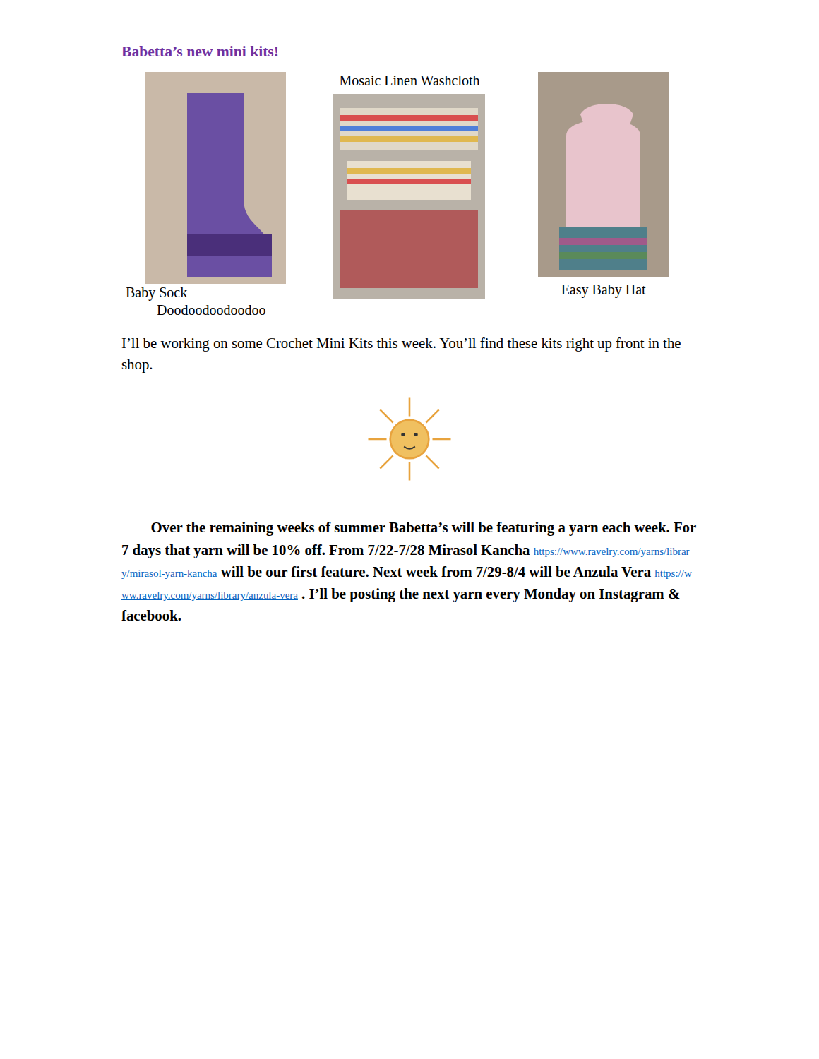Babetta’s new mini kits!
Baby Sock Doodoodoodoodoo
Mosaic Linen Washcloth
Easy Baby Hat
I’ll be working on some Crochet Mini Kits this week. You’ll find these kits right up front in the shop.
Over the remaining weeks of summer Babetta’s will be featuring a yarn each week. For 7 days that yarn will be 10% off. From 7/22-7/28 Mirasol Kancha https://www.ravelry.com/yarns/library/mirasol-yarn-kancha will be our first feature. Next week from 7/29-8/4 will be Anzula Vera https://www.ravelry.com/yarns/library/anzula-vera . I’ll be posting the next yarn every Monday on Instagram & facebook.